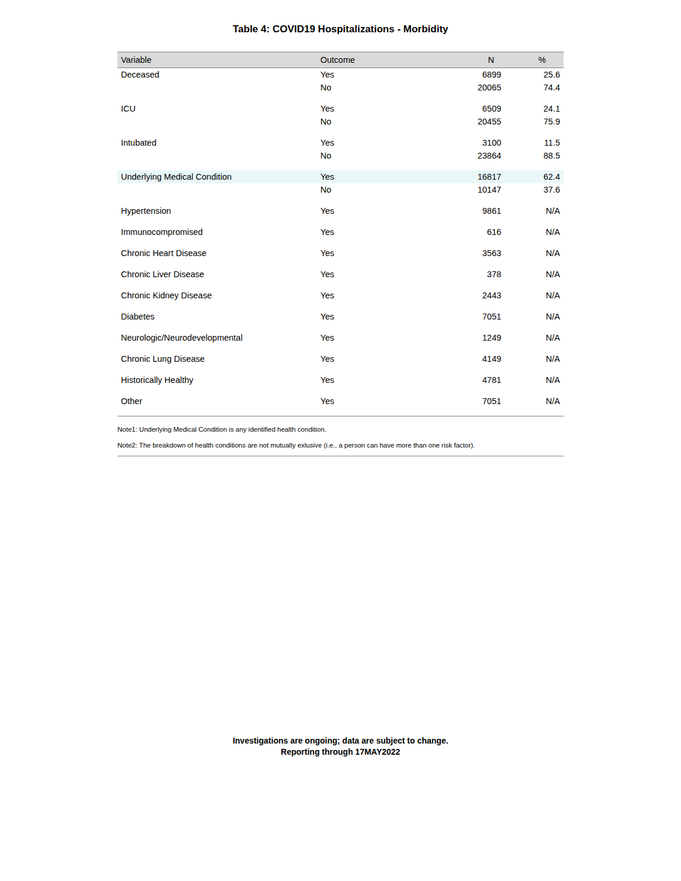Table 4: COVID19 Hospitalizations - Morbidity
| Variable | Outcome | N | % |
| --- | --- | --- | --- |
| Deceased | Yes | 6899 | 25.6 |
| | No | 20065 | 74.4 |
| ICU | Yes | 6509 | 24.1 |
| | No | 20455 | 75.9 |
| Intubated | Yes | 3100 | 11.5 |
| | No | 23864 | 88.5 |
| Underlying Medical Condition | Yes | 16817 | 62.4 |
| | No | 10147 | 37.6 |
| Hypertension | Yes | 9861 | N/A |
| Immunocompromised | Yes | 616 | N/A |
| Chronic Heart Disease | Yes | 3563 | N/A |
| Chronic Liver Disease | Yes | 378 | N/A |
| Chronic Kidney Disease | Yes | 2443 | N/A |
| Diabetes | Yes | 7051 | N/A |
| Neurologic/Neurodevelopmental | Yes | 1249 | N/A |
| Chronic Lung Disease | Yes | 4149 | N/A |
| Historically Healthy | Yes | 4781 | N/A |
| Other | Yes | 7051 | N/A |
Note1: Underlying Medical Condition is any identified health condition.
Note2: The breakdown of health conditions are not mutually exlusive (i.e., a person can have more than one risk factor).
Investigations are ongoing; data are subject to change.
Reporting through 17MAY2022